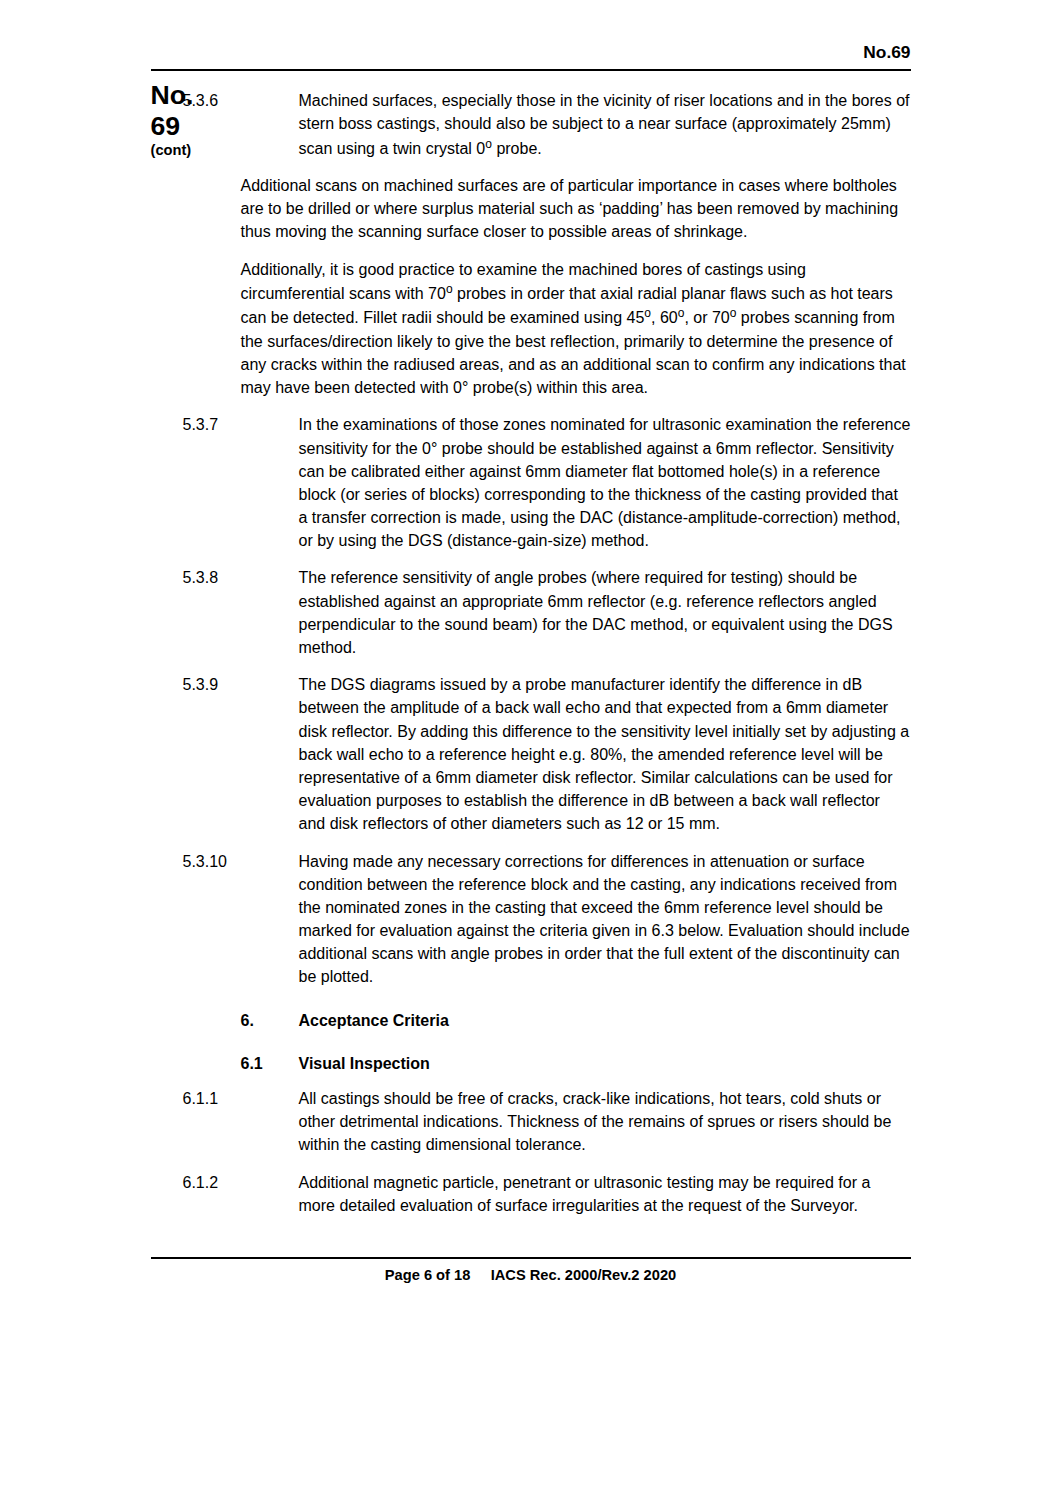No.69
No. 69 (cont)
5.3.6 Machined surfaces, especially those in the vicinity of riser locations and in the bores of stern boss castings, should also be subject to a near surface (approximately 25mm) scan using a twin crystal 0o probe.
Additional scans on machined surfaces are of particular importance in cases where boltholes are to be drilled or where surplus material such as ‘padding’ has been removed by machining thus moving the scanning surface closer to possible areas of shrinkage.
Additionally, it is good practice to examine the machined bores of castings using circumferential scans with 70o probes in order that axial radial planar flaws such as hot tears can be detected. Fillet radii should be examined using 45o, 60o, or 70o probes scanning from the surfaces/direction likely to give the best reflection, primarily to determine the presence of any cracks within the radiused areas, and as an additional scan to confirm any indications that may have been detected with 0° probe(s) within this area.
5.3.7 In the examinations of those zones nominated for ultrasonic examination the reference sensitivity for the 0° probe should be established against a 6mm reflector. Sensitivity can be calibrated either against 6mm diameter flat bottomed hole(s) in a reference block (or series of blocks) corresponding to the thickness of the casting provided that a transfer correction is made, using the DAC (distance-amplitude-correction) method, or by using the DGS (distance-gain-size) method.
5.3.8 The reference sensitivity of angle probes (where required for testing) should be established against an appropriate 6mm reflector (e.g. reference reflectors angled perpendicular to the sound beam) for the DAC method, or equivalent using the DGS method.
5.3.9 The DGS diagrams issued by a probe manufacturer identify the difference in dB between the amplitude of a back wall echo and that expected from a 6mm diameter disk reflector. By adding this difference to the sensitivity level initially set by adjusting a back wall echo to a reference height e.g. 80%, the amended reference level will be representative of a 6mm diameter disk reflector. Similar calculations can be used for evaluation purposes to establish the difference in dB between a back wall reflector and disk reflectors of other diameters such as 12 or 15 mm.
5.3.10 Having made any necessary corrections for differences in attenuation or surface condition between the reference block and the casting, any indications received from the nominated zones in the casting that exceed the 6mm reference level should be marked for evaluation against the criteria given in 6.3 below. Evaluation should include additional scans with angle probes in order that the full extent of the discontinuity can be plotted.
6. Acceptance Criteria
6.1 Visual Inspection
6.1.1 All castings should be free of cracks, crack-like indications, hot tears, cold shuts or other detrimental indications. Thickness of the remains of sprues or risers should be within the casting dimensional tolerance.
6.1.2 Additional magnetic particle, penetrant or ultrasonic testing may be required for a more detailed evaluation of surface irregularities at the request of the Surveyor.
Page 6 of 18 IACS Rec. 2000/Rev.2 2020